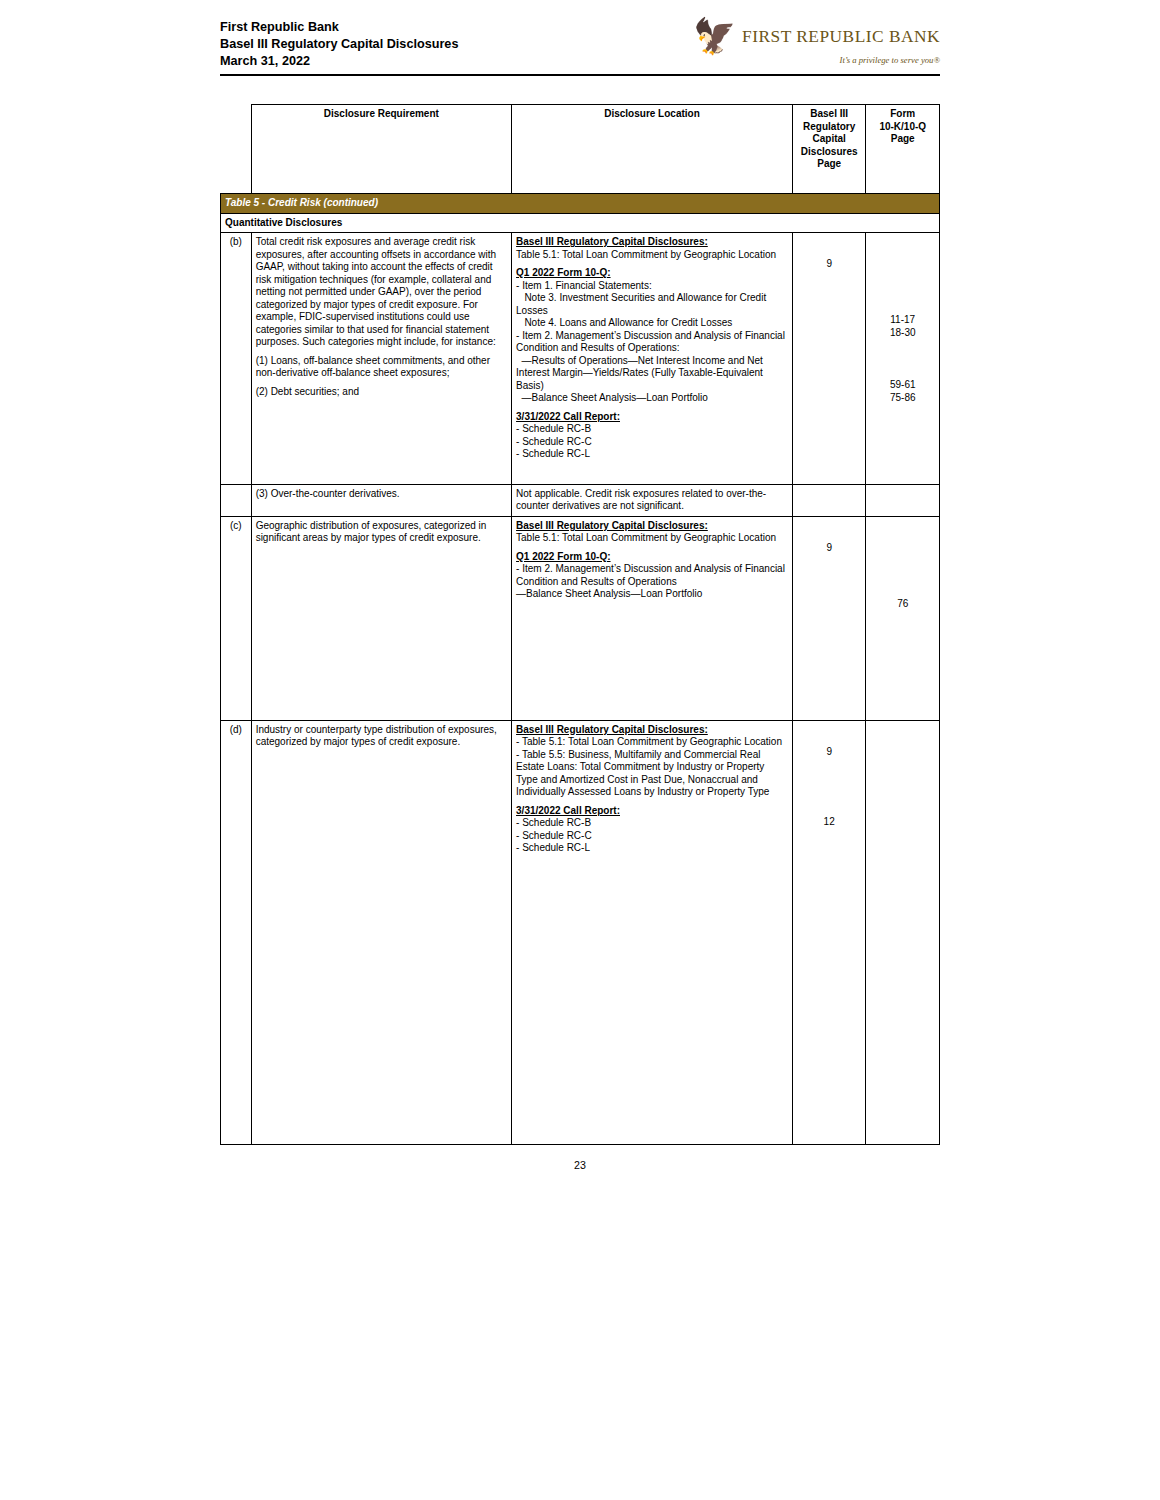First Republic Bank
Basel III Regulatory Capital Disclosures
March 31, 2022
🦅 FIRST REPUBLIC BANK
It’s a privilege to serve you®
| | Disclosure Requirement | Disclosure Location | Basel III Regulatory Capital Disclosures Page | Form 10-K/10-Q Page |
| --- | --- | --- | --- | --- |
| Table 5 - Credit Risk (continued) |
| Quantitative Disclosures |
| (b) | Total credit risk exposures and average credit risk exposures, after accounting offsets in accordance with GAAP, without taking into account the effects of credit risk mitigation techniques (for example, collateral and netting not permitted under GAAP), over the period categorized by major types of credit exposure. For example, FDIC-supervised institutions could use categories similar to that used for financial statement purposes. Such categories might include, for instance: (1) Loans, off-balance sheet commitments, and other non-derivative off-balance sheet exposures; (2) Debt securities; and | Basel III Regulatory Capital Disclosures: Table 5.1: Total Loan Commitment by Geographic Location Q1 2022 Form 10-Q: - Item 1. Financial Statements: Note 3. Investment Securities and Allowance for Credit Losses Note 4. Loans and Allowance for Credit Losses - Item 2. Management’s Discussion and Analysis of Financial Condition and Results of Operations: —Results of Operations—Net Interest Income and Net Interest Margin—Yields/Rates (Fully Taxable-Equivalent Basis) —Balance Sheet Analysis—Loan Portfolio 3/31/2022 Call Report: - Schedule RC-B - Schedule RC-C - Schedule RC-L | 9 | 11-17 18-30 59-61 75-86 |
| | (3) Over-the-counter derivatives. | Not applicable. Credit risk exposures related to over-the-counter derivatives are not significant. | | |
| (c) | Geographic distribution of exposures, categorized in significant areas by major types of credit exposure. | Basel III Regulatory Capital Disclosures: Table 5.1: Total Loan Commitment by Geographic Location Q1 2022 Form 10-Q: - Item 2. Management’s Discussion and Analysis of Financial Condition and Results of Operations —Balance Sheet Analysis—Loan Portfolio | 9 | 76 |
| (d) | Industry or counterparty type distribution of exposures, categorized by major types of credit exposure. | Basel III Regulatory Capital Disclosures: - Table 5.1: Total Loan Commitment by Geographic Location - Table 5.5: Business, Multifamily and Commercial Real Estate Loans: Total Commitment by Industry or Property Type and Amortized Cost in Past Due, Nonaccrual and Individually Assessed Loans by Industry or Property Type 3/31/2022 Call Report: - Schedule RC-B - Schedule RC-C - Schedule RC-L | 9 12 | |
23